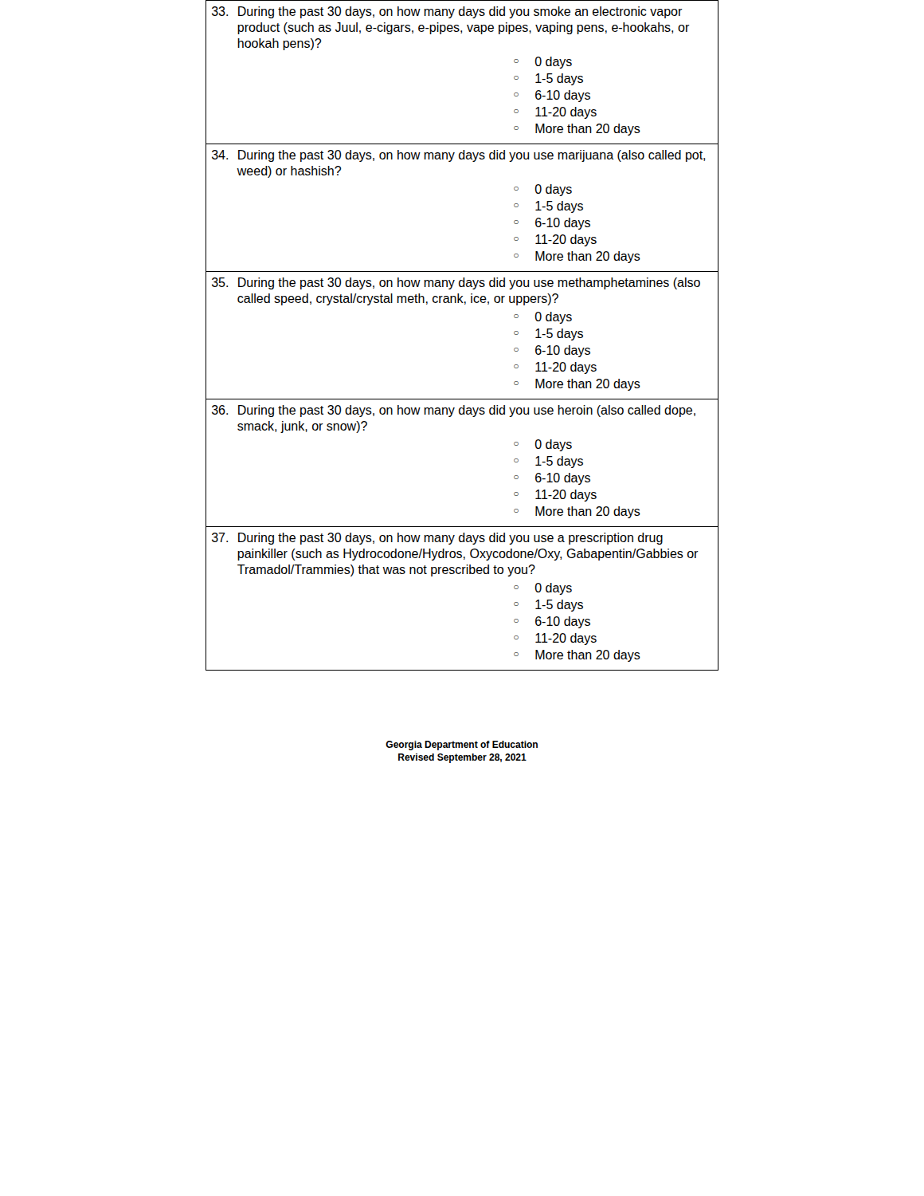| 33. During the past 30 days, on how many days did you smoke an electronic vapor product (such as Juul, e-cigars, e-pipes, vape pipes, vaping pens, e-hookahs, or hookah pens)? ○ 0 days ○ 1-5 days ○ 6-10 days ○ 11-20 days ○ More than 20 days |
| 34. During the past 30 days, on how many days did you use marijuana (also called pot, weed) or hashish? ○ 0 days ○ 1-5 days ○ 6-10 days ○ 11-20 days ○ More than 20 days |
| 35. During the past 30 days, on how many days did you use methamphetamines (also called speed, crystal/crystal meth, crank, ice, or uppers)? ○ 0 days ○ 1-5 days ○ 6-10 days ○ 11-20 days ○ More than 20 days |
| 36. During the past 30 days, on how many days did you use heroin (also called dope, smack, junk, or snow)? ○ 0 days ○ 1-5 days ○ 6-10 days ○ 11-20 days ○ More than 20 days |
| 37. During the past 30 days, on how many days did you use a prescription drug painkiller (such as Hydrocodone/Hydros, Oxycodone/Oxy, Gabapentin/Gabbies or Tramadol/Trammies) that was not prescribed to you? ○ 0 days ○ 1-5 days ○ 6-10 days ○ 11-20 days ○ More than 20 days |
Georgia Department of Education
Revised September 28, 2021